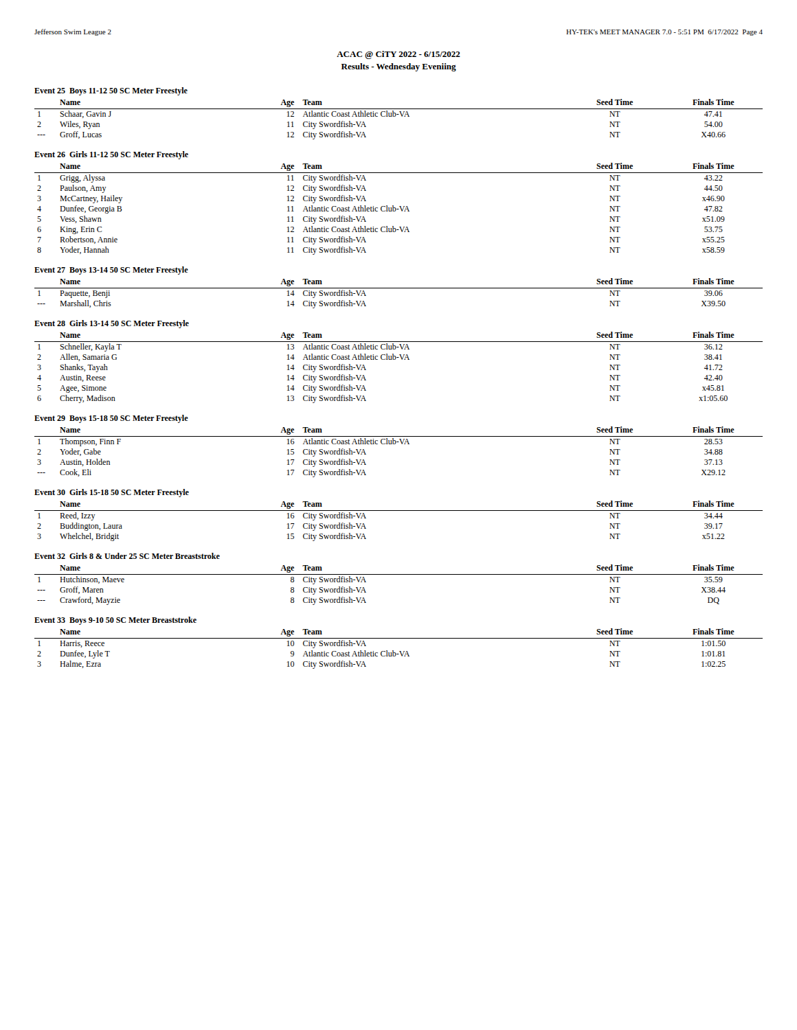Jefferson Swim League 2
HY-TEK's MEET MANAGER 7.0 - 5:51 PM 6/17/2022 Page 4
ACAC @ CiTY 2022 - 6/15/2022
Results - Wednesday Eveniing
Event 25 Boys 11-12 50 SC Meter Freestyle
| | Name | Age | Team | Seed Time | Finals Time |
| --- | --- | --- | --- | --- | --- |
| 1 | Schaar, Gavin J | 12 | Atlantic Coast Athletic Club-VA | NT | 47.41 |
| 2 | Wiles, Ryan | 11 | City Swordfish-VA | NT | 54.00 |
| --- | Groff, Lucas | 12 | City Swordfish-VA | NT | X40.66 |
Event 26 Girls 11-12 50 SC Meter Freestyle
| | Name | Age | Team | Seed Time | Finals Time |
| --- | --- | --- | --- | --- | --- |
| 1 | Grigg, Alyssa | 11 | City Swordfish-VA | NT | 43.22 |
| 2 | Paulson, Amy | 12 | City Swordfish-VA | NT | 44.50 |
| 3 | McCartney, Hailey | 12 | City Swordfish-VA | NT | x46.90 |
| 4 | Dunfee, Georgia B | 11 | Atlantic Coast Athletic Club-VA | NT | 47.82 |
| 5 | Vess, Shawn | 11 | City Swordfish-VA | NT | x51.09 |
| 6 | King, Erin C | 12 | Atlantic Coast Athletic Club-VA | NT | 53.75 |
| 7 | Robertson, Annie | 11 | City Swordfish-VA | NT | x55.25 |
| 8 | Yoder, Hannah | 11 | City Swordfish-VA | NT | x58.59 |
Event 27 Boys 13-14 50 SC Meter Freestyle
| | Name | Age | Team | Seed Time | Finals Time |
| --- | --- | --- | --- | --- | --- |
| 1 | Paquette, Benji | 14 | City Swordfish-VA | NT | 39.06 |
| --- | Marshall, Chris | 14 | City Swordfish-VA | NT | X39.50 |
Event 28 Girls 13-14 50 SC Meter Freestyle
| | Name | Age | Team | Seed Time | Finals Time |
| --- | --- | --- | --- | --- | --- |
| 1 | Schneller, Kayla T | 13 | Atlantic Coast Athletic Club-VA | NT | 36.12 |
| 2 | Allen, Samaria G | 14 | Atlantic Coast Athletic Club-VA | NT | 38.41 |
| 3 | Shanks, Tayah | 14 | City Swordfish-VA | NT | 41.72 |
| 4 | Austin, Reese | 14 | City Swordfish-VA | NT | 42.40 |
| 5 | Agee, Simone | 14 | City Swordfish-VA | NT | x45.81 |
| 6 | Cherry, Madison | 13 | City Swordfish-VA | NT | x1:05.60 |
Event 29 Boys 15-18 50 SC Meter Freestyle
| | Name | Age | Team | Seed Time | Finals Time |
| --- | --- | --- | --- | --- | --- |
| 1 | Thompson, Finn F | 16 | Atlantic Coast Athletic Club-VA | NT | 28.53 |
| 2 | Yoder, Gabe | 15 | City Swordfish-VA | NT | 34.88 |
| 3 | Austin, Holden | 17 | City Swordfish-VA | NT | 37.13 |
| --- | Cook, Eli | 17 | City Swordfish-VA | NT | X29.12 |
Event 30 Girls 15-18 50 SC Meter Freestyle
| | Name | Age | Team | Seed Time | Finals Time |
| --- | --- | --- | --- | --- | --- |
| 1 | Reed, Izzy | 16 | City Swordfish-VA | NT | 34.44 |
| 2 | Buddington, Laura | 17 | City Swordfish-VA | NT | 39.17 |
| 3 | Whelchel, Bridgit | 15 | City Swordfish-VA | NT | x51.22 |
Event 32 Girls 8 & Under 25 SC Meter Breaststroke
| | Name | Age | Team | Seed Time | Finals Time |
| --- | --- | --- | --- | --- | --- |
| 1 | Hutchinson, Maeve | 8 | City Swordfish-VA | NT | 35.59 |
| --- | Groff, Maren | 8 | City Swordfish-VA | NT | X38.44 |
| --- | Crawford, Mayzie | 8 | City Swordfish-VA | NT | DQ |
Event 33 Boys 9-10 50 SC Meter Breaststroke
| | Name | Age | Team | Seed Time | Finals Time |
| --- | --- | --- | --- | --- | --- |
| 1 | Harris, Reece | 10 | City Swordfish-VA | NT | 1:01.50 |
| 2 | Dunfee, Lyle T | 9 | Atlantic Coast Athletic Club-VA | NT | 1:01.81 |
| 3 | Halme, Ezra | 10 | City Swordfish-VA | NT | 1:02.25 |